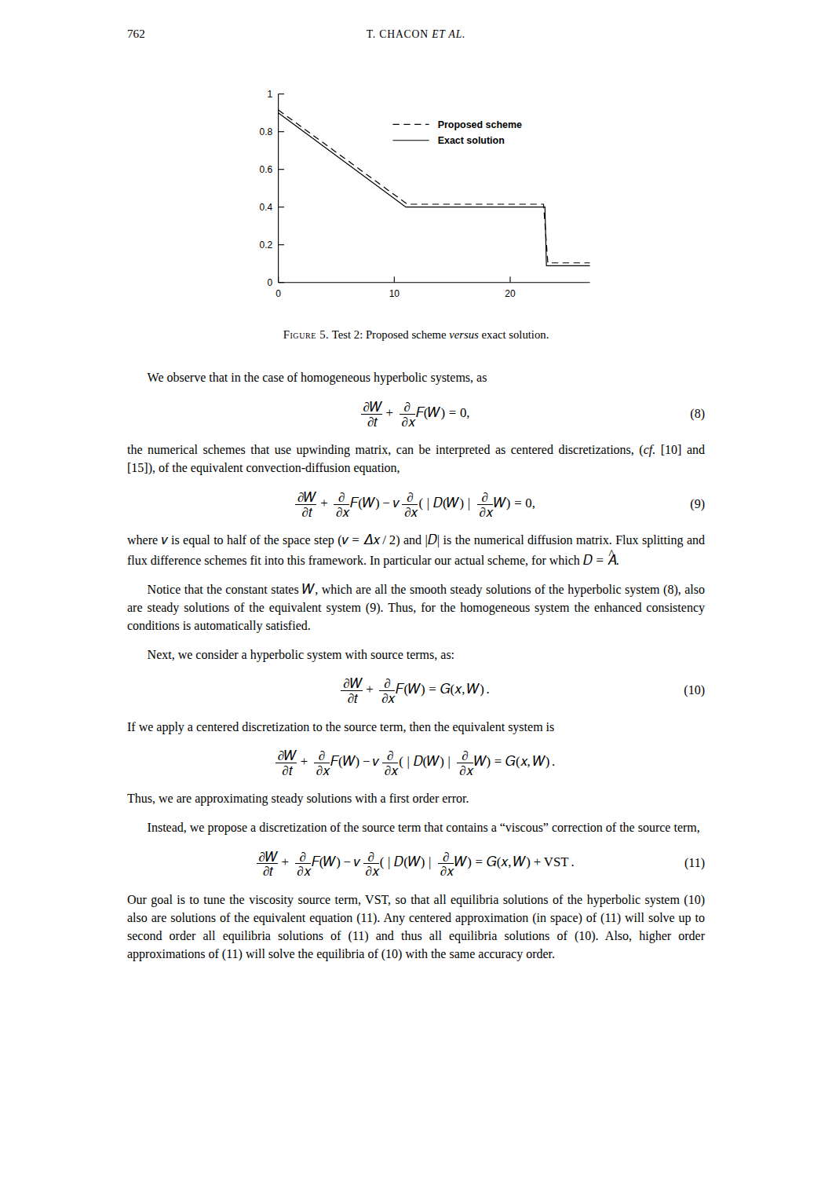762 T. Chacon et al. 762
1 0.8 0.6 0.4 0.2 0 0 10 20 Proposed scheme Exact solution
Figure 5. Test 2: Proposed scheme versus exact solution.
We observe that in the case of homogeneous hyperbolic systems, as
∂W∂t + ∂∂x F(W) =0, (8)
the numerical schemes that use upwinding matrix, can be interpreted as centered discretizations, (cf. [10] and [15]), of the equivalent convection-diffusion equation,
∂W∂t + ∂∂x F(W) − ν ∂∂x ( |D(W)| ∂∂x W ) =0, (9)
where ν is equal to half of the space step (ν=Δx/2) and |D| is the numerical diffusion matrix. Flux splitting and flux difference schemes fit into this framework. In particular our actual scheme, for which D=A^.
Notice that the constant states W, which are all the smooth steady solutions of the hyperbolic system (8), also are steady solutions of the equivalent system (9). Thus, for the homogeneous system the enhanced consistency conditions is automatically satisfied.
Next, we consider a hyperbolic system with source terms, as:
∂W∂t + ∂∂x F(W) = G(x,W) . (10)
If we apply a centered discretization to the source term, then the equivalent system is
∂W∂t + ∂∂x F(W) − ν ∂∂x ( |D(W)| ∂∂x W ) = G(x,W) .
Thus, we are approximating steady solutions with a first order error.
Instead, we propose a discretization of the source term that contains a “viscous” correction of the source term,
∂W∂t + ∂∂x F(W) − ν ∂∂x ( |D(W)| ∂∂x W ) = G(x,W) + VST . (11)
Our goal is to tune the viscosity source term, VST, so that all equilibria solutions of the hyperbolic system (10) also are solutions of the equivalent equation (11). Any centered approximation (in space) of (11) will solve up to second order all equilibria solutions of (11) and thus all equilibria solutions of (10). Also, higher order approximations of (11) will solve the equilibria of (10) with the same accuracy order.